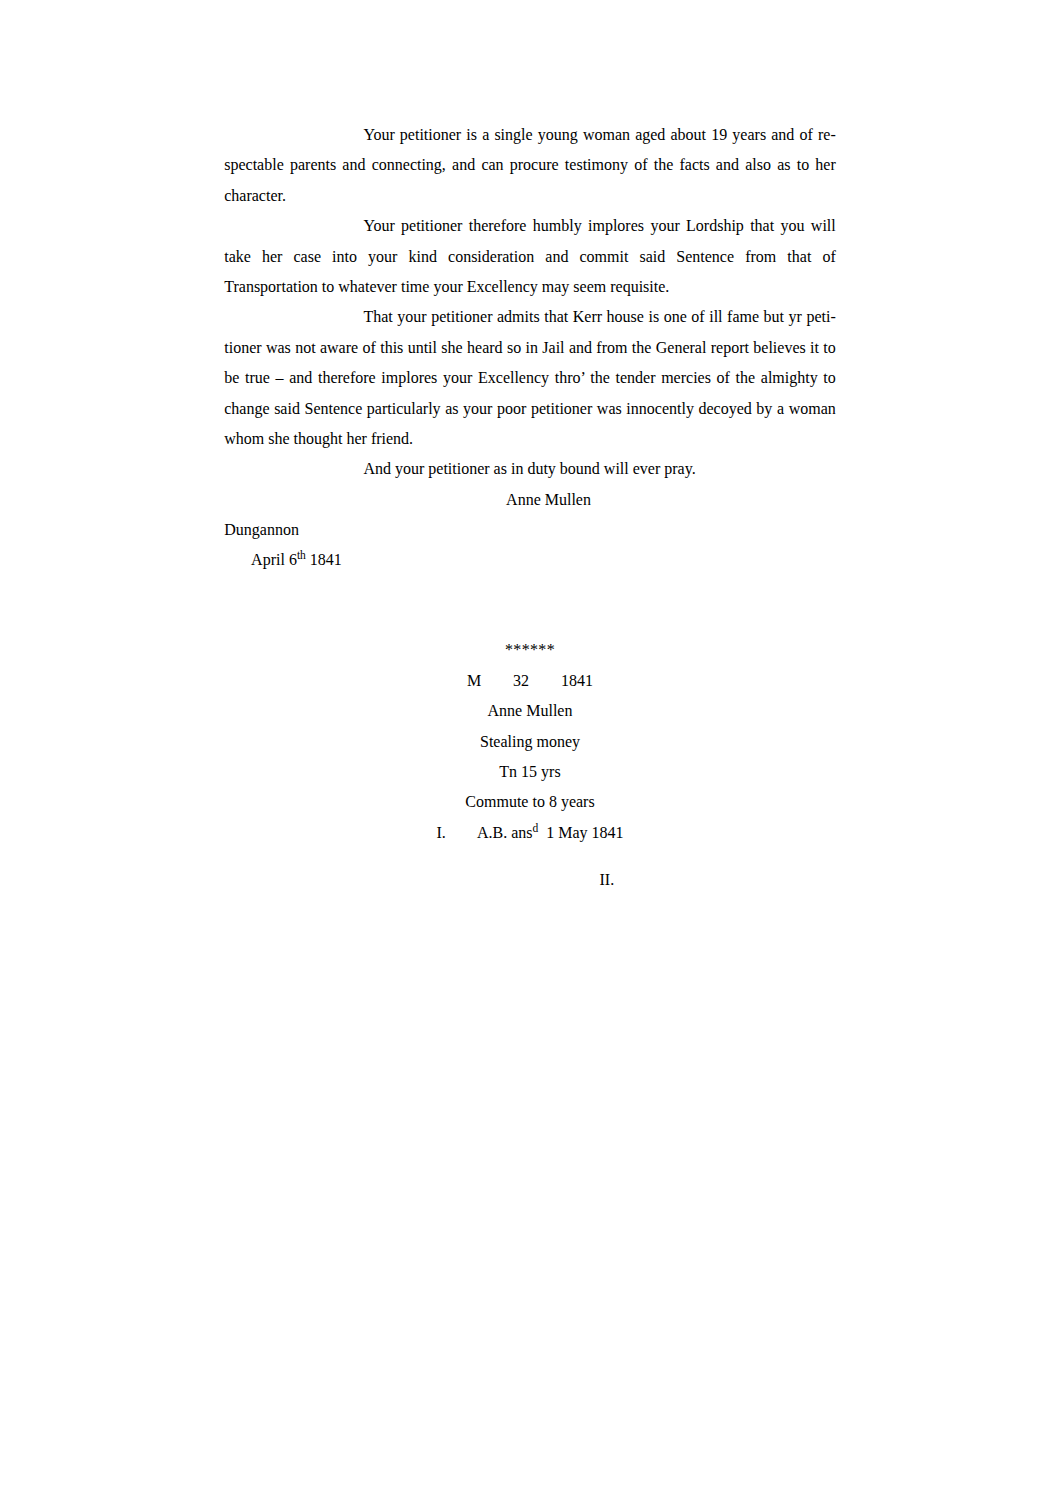Your petitioner is a single young woman aged about 19 years and of respectable parents and connecting, and can procure testimony of the facts and also as to her character.
Your petitioner therefore humbly implores your Lordship that you will take her case into your kind consideration and commit said Sentence from that of Transportation to whatever time your Excellency may seem requisite.
That your petitioner admits that Kerr house is one of ill fame but yr petitioner was not aware of this until she heard so in Jail and from the General report believes it to be true – and therefore implores your Excellency thro’ the tender mercies of the almighty to change said Sentence particularly as your poor petitioner was innocently decoyed by a woman whom she thought her friend.
And your petitioner as in duty bound will ever pray.
Anne Mullen
Dungannon April 6th 1841
****** M 32 1841 Anne Mullen Stealing money Tn 15 yrs Commute to 8 years I. A.B. ansd 1 May 1841 II.